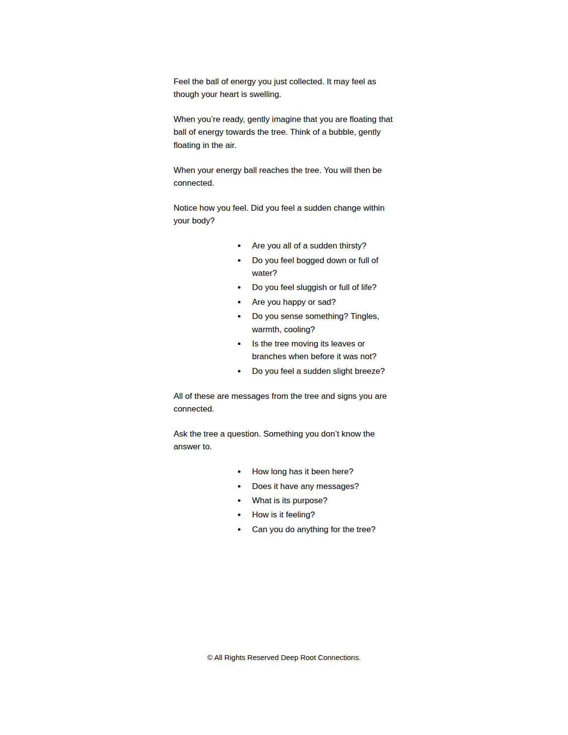Feel the ball of energy you just collected. It may feel as though your heart is swelling.
When you’re ready, gently imagine that you are floating that ball of energy towards the tree. Think of a bubble, gently floating in the air.
When your energy ball reaches the tree. You will then be connected.
Notice how you feel. Did you feel a sudden change within your body?
Are you all of a sudden thirsty?
Do you feel bogged down or full of water?
Do you feel sluggish or full of life?
Are you happy or sad?
Do you sense something? Tingles, warmth, cooling?
Is the tree moving its leaves or branches when before it was not?
Do you feel a sudden slight breeze?
All of these are messages from the tree and signs you are connected.
Ask the tree a question. Something you don’t know the answer to.
How long has it been here?
Does it have any messages?
What is its purpose?
How is it feeling?
Can you do anything for the tree?
© All Rights Reserved Deep Root Connections.